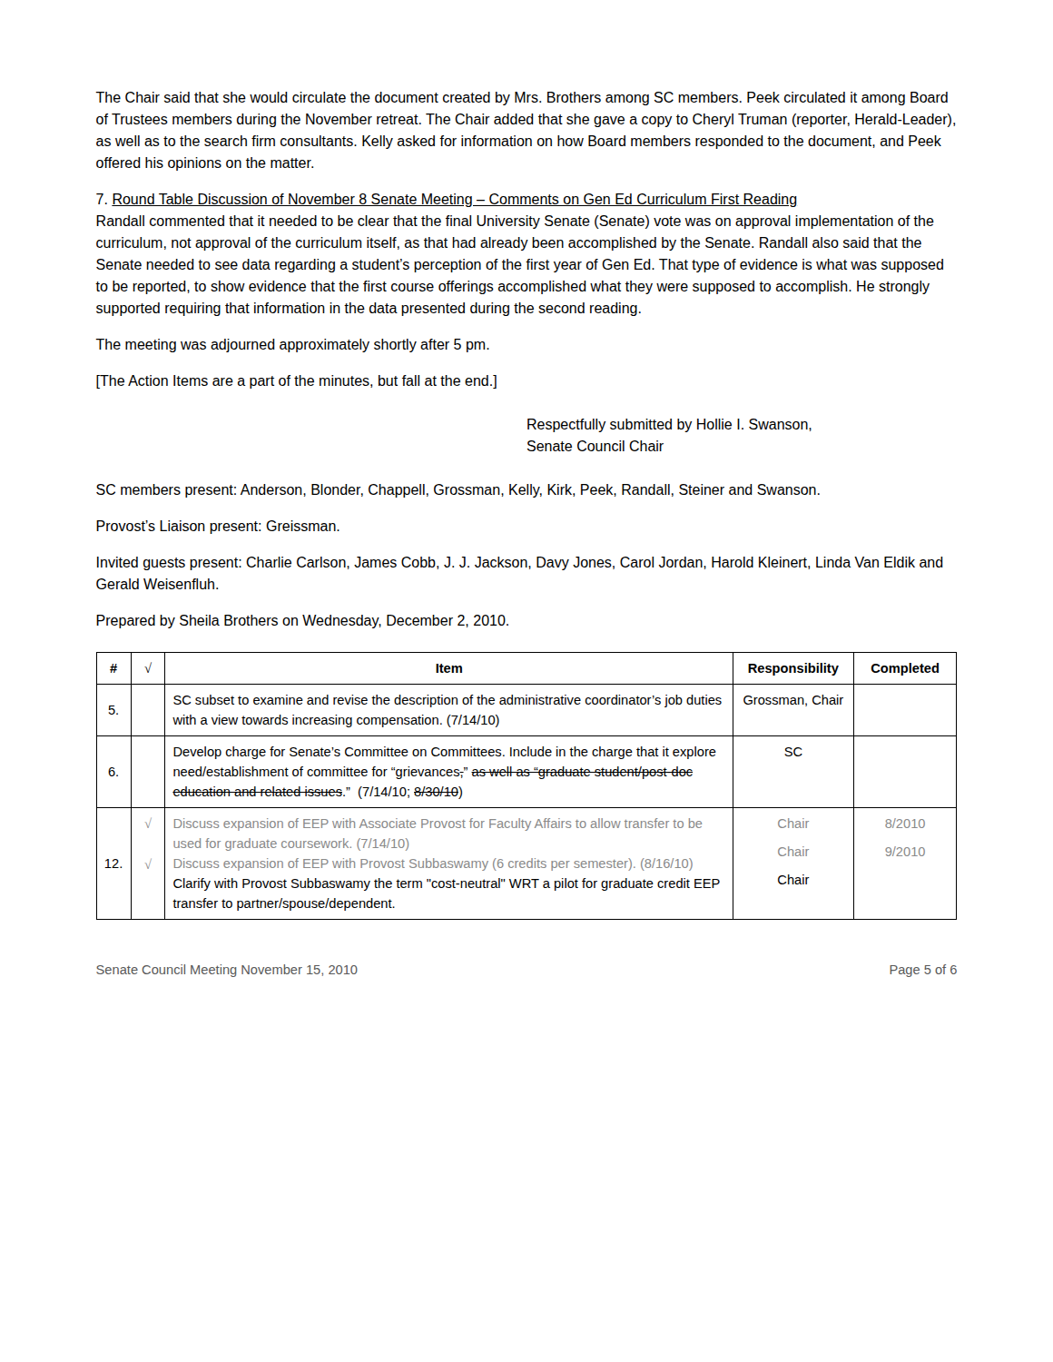The Chair said that she would circulate the document created by Mrs. Brothers among SC members. Peek circulated it among Board of Trustees members during the November retreat. The Chair added that she gave a copy to Cheryl Truman (reporter, Herald-Leader), as well as to the search firm consultants. Kelly asked for information on how Board members responded to the document, and Peek offered his opinions on the matter.
7. Round Table Discussion of November 8 Senate Meeting – Comments on Gen Ed Curriculum First Reading
Randall commented that it needed to be clear that the final University Senate (Senate) vote was on approval implementation of the curriculum, not approval of the curriculum itself, as that had already been accomplished by the Senate. Randall also said that the Senate needed to see data regarding a student’s perception of the first year of Gen Ed. That type of evidence is what was supposed to be reported, to show evidence that the first course offerings accomplished what they were supposed to accomplish. He strongly supported requiring that information in the data presented during the second reading.
The meeting was adjourned approximately shortly after 5 pm.
[The Action Items are a part of the minutes, but fall at the end.]
Respectfully submitted by Hollie I. Swanson,
Senate Council Chair
SC members present: Anderson, Blonder, Chappell, Grossman, Kelly, Kirk, Peek, Randall, Steiner and Swanson.
Provost’s Liaison present: Greissman.
Invited guests present: Charlie Carlson, James Cobb, J. J. Jackson, Davy Jones, Carol Jordan, Harold Kleinert, Linda Van Eldik and Gerald Weisenfluh.
Prepared by Sheila Brothers on Wednesday, December 2, 2010.
| # | √ | Item | Responsibility | Completed |
| --- | --- | --- | --- | --- |
| 5. | | SC subset to examine and revise the description of the administrative coordinator’s job duties with a view towards increasing compensation. (7/14/10) | Grossman, Chair | |
| 6. | | Develop charge for Senate’s Committee on Committees. Include in the charge that it explore need/establishment of committee for “grievances , ” as well as “graduate student/post-doc education and related issues .” (7/14/10; 8/30/10 ) | SC | |
| 12. | √ √ | Discuss expansion of EEP with Associate Provost for Faculty Affairs to allow transfer to be used for graduate coursework. (7/14/10) Discuss expansion of EEP with Provost Subbaswamy (6 credits per semester). (8/16/10) Clarify with Provost Subbaswamy the term "cost-neutral" WRT a pilot for graduate credit EEP transfer to partner/spouse/dependent. | Chair Chair Chair | 8/2010 9/2010 |
Senate Council Meeting November 15, 2010 Page 5 of 6